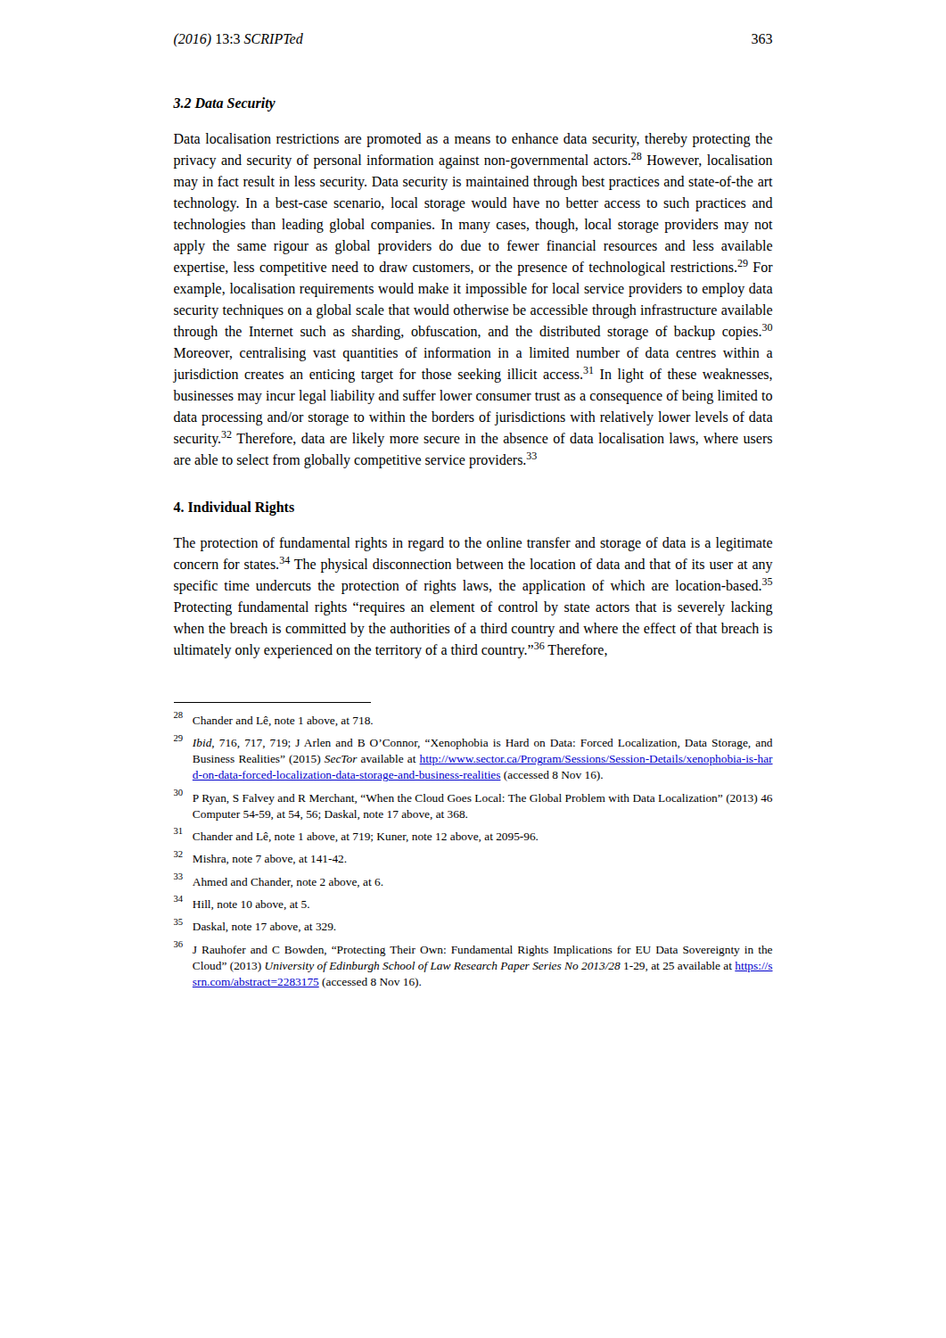(2016) 13:3 SCRIPTed 363
3.2 Data Security
Data localisation restrictions are promoted as a means to enhance data security, thereby protecting the privacy and security of personal information against non-governmental actors.28 However, localisation may in fact result in less security. Data security is maintained through best practices and state-of-the art technology. In a best-case scenario, local storage would have no better access to such practices and technologies than leading global companies. In many cases, though, local storage providers may not apply the same rigour as global providers do due to fewer financial resources and less available expertise, less competitive need to draw customers, or the presence of technological restrictions.29 For example, localisation requirements would make it impossible for local service providers to employ data security techniques on a global scale that would otherwise be accessible through infrastructure available through the Internet such as sharding, obfuscation, and the distributed storage of backup copies.30 Moreover, centralising vast quantities of information in a limited number of data centres within a jurisdiction creates an enticing target for those seeking illicit access.31 In light of these weaknesses, businesses may incur legal liability and suffer lower consumer trust as a consequence of being limited to data processing and/or storage to within the borders of jurisdictions with relatively lower levels of data security.32 Therefore, data are likely more secure in the absence of data localisation laws, where users are able to select from globally competitive service providers.33
4. Individual Rights
The protection of fundamental rights in regard to the online transfer and storage of data is a legitimate concern for states.34 The physical disconnection between the location of data and that of its user at any specific time undercuts the protection of rights laws, the application of which are location-based.35 Protecting fundamental rights “requires an element of control by state actors that is severely lacking when the breach is committed by the authorities of a third country and where the effect of that breach is ultimately only experienced on the territory of a third country.”36 Therefore,
Chander and Lê, note 1 above, at 718.
Ibid, 716, 717, 719; J Arlen and B O’Connor, “Xenophobia is Hard on Data: Forced Localization, Data Storage, and Business Realities” (2015) SecTor available at http://www.sector.ca/Program/Sessions/Session-Details/xenophobia-is-hard-on-data-forced-localization-data-storage-and-business-realities (accessed 8 Nov 16).
P Ryan, S Falvey and R Merchant, “When the Cloud Goes Local: The Global Problem with Data Localization” (2013) 46 Computer 54-59, at 54, 56; Daskal, note 17 above, at 368.
Chander and Lê, note 1 above, at 719; Kuner, note 12 above, at 2095-96.
Mishra, note 7 above, at 141-42.
Ahmed and Chander, note 2 above, at 6.
Hill, note 10 above, at 5.
Daskal, note 17 above, at 329.
J Rauhofer and C Bowden, “Protecting Their Own: Fundamental Rights Implications for EU Data Sovereignty in the Cloud” (2013) University of Edinburgh School of Law Research Paper Series No 2013/28 1-29, at 25 available at https://ssrn.com/abstract=2283175 (accessed 8 Nov 16).